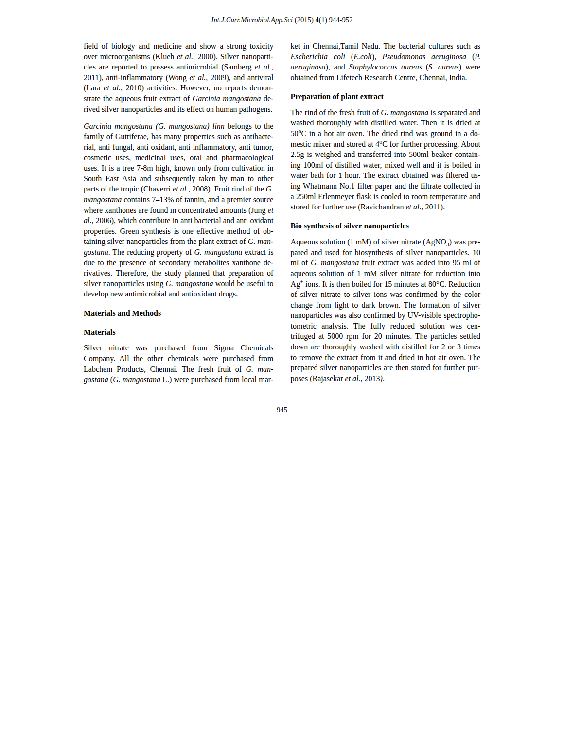Int.J.Curr.Microbiol.App.Sci (2015) 4(1) 944-952
field of biology and medicine and show a strong toxicity over microorganisms (Klueh et al., 2000). Silver nanoparticles are reported to possess antimicrobial (Samberg et al., 2011), anti-inflammatory (Wong et al., 2009), and antiviral (Lara et al., 2010) activities. However, no reports demonstrate the aqueous fruit extract of Garcinia mangostana derived silver nanoparticles and its effect on human pathogens.
Garcinia mangostana (G. mangostana) linn belongs to the family of Guttiferae, has many properties such as antibacterial, anti fungal, anti oxidant, anti inflammatory, anti tumor, cosmetic uses, medicinal uses, oral and pharmacological uses. It is a tree 7-8m high, known only from cultivation in South East Asia and subsequently taken by man to other parts of the tropic (Chaverri et al., 2008). Fruit rind of the G. mangostana contains 7–13% of tannin, and a premier source where xanthones are found in concentrated amounts (Jung et al., 2006), which contribute in anti bacterial and anti oxidant properties. Green synthesis is one effective method of obtaining silver nanoparticles from the plant extract of G. mangostana. The reducing property of G. mangostana extract is due to the presence of secondary metabolites xanthone derivatives. Therefore, the study planned that preparation of silver nanoparticles using G. mangostana would be useful to develop new antimicrobial and antioxidant drugs.
Materials and Methods
Materials
Silver nitrate was purchased from Sigma Chemicals Company. All the other chemicals were purchased from Labchem Products, Chennai. The fresh fruit of G. mangostana (G. mangostana L.) were purchased from local market in Chennai,Tamil Nadu. The bacterial cultures such as Escherichia coli (E.coli), Pseudomonas aeruginosa (P. aeruginosa), and Staphylococcus aureus (S. aureus) were obtained from Lifetech Research Centre, Chennai, India.
Preparation of plant extract
The rind of the fresh fruit of G. mangostana is separated and washed thoroughly with distilled water. Then it is dried at 50oC in a hot air oven. The dried rind was ground in a domestic mixer and stored at 4oC for further processing. About 2.5g is weighed and transferred into 500ml beaker containing 100ml of distilled water, mixed well and it is boiled in water bath for 1 hour. The extract obtained was filtered using Whatmann No.1 filter paper and the filtrate collected in a 250ml Erlenmeyer flask is cooled to room temperature and stored for further use (Ravichandran et al., 2011).
Bio synthesis of silver nanoparticles
Aqueous solution (1 mM) of silver nitrate (AgNO3) was prepared and used for biosynthesis of silver nanoparticles. 10 ml of G. mangostana fruit extract was added into 95 ml of aqueous solution of 1 mM silver nitrate for reduction into Ag+ ions. It is then boiled for 15 minutes at 80°C. Reduction of silver nitrate to silver ions was confirmed by the color change from light to dark brown. The formation of silver nanoparticles was also confirmed by UV-visible spectrophotometric analysis. The fully reduced solution was centrifuged at 5000 rpm for 20 minutes. The particles settled down are thoroughly washed with distilled for 2 or 3 times to remove the extract from it and dried in hot air oven. The prepared silver nanoparticles are then stored for further purposes (Rajasekar et al., 2013).
945